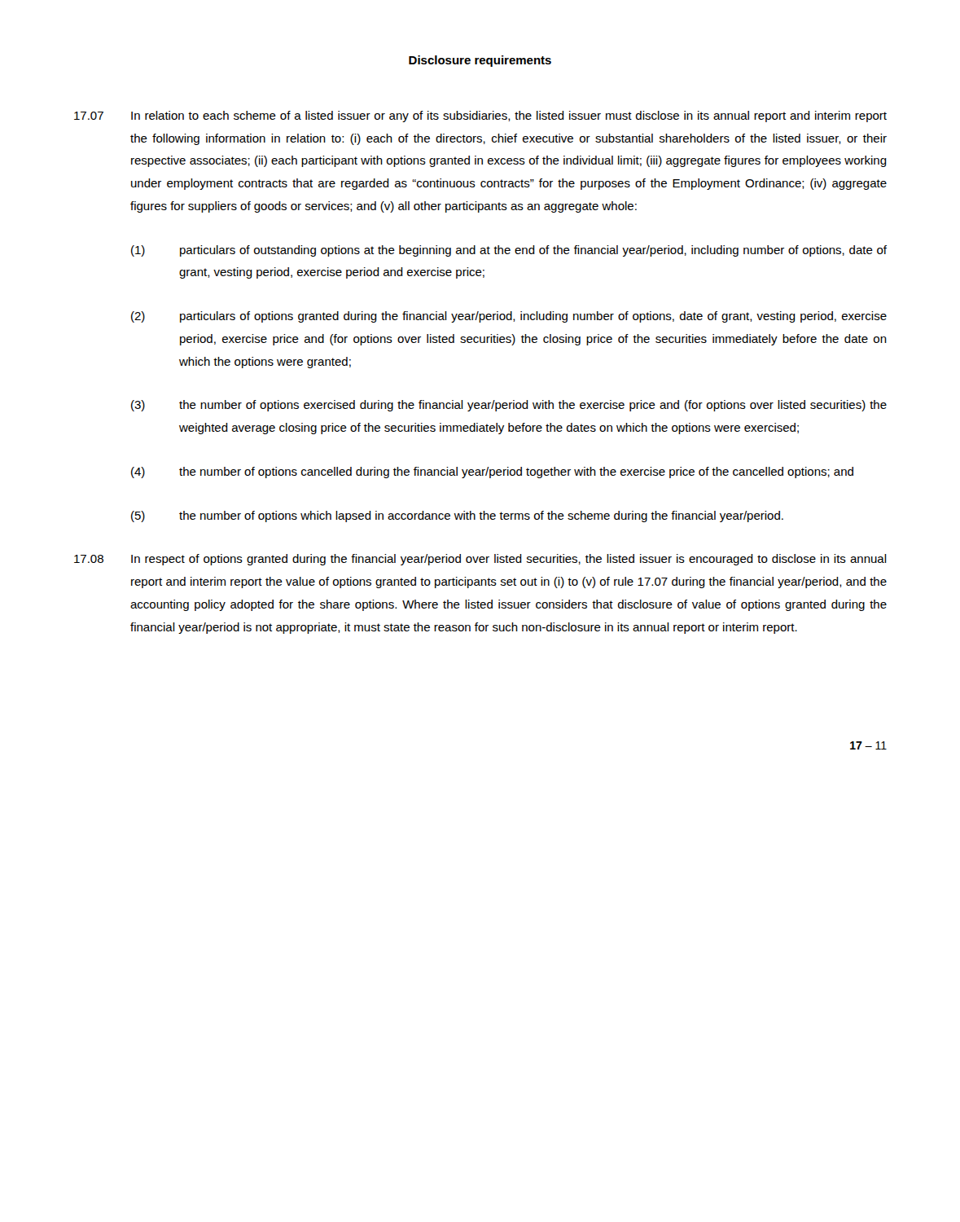Disclosure requirements
17.07
In relation to each scheme of a listed issuer or any of its subsidiaries, the listed issuer must disclose in its annual report and interim report the following information in relation to: (i) each of the directors, chief executive or substantial shareholders of the listed issuer, or their respective associates; (ii) each participant with options granted in excess of the individual limit; (iii) aggregate figures for employees working under employment contracts that are regarded as “continuous contracts” for the purposes of the Employment Ordinance; (iv) aggregate figures for suppliers of goods or services; and (v) all other participants as an aggregate whole:
(1) particulars of outstanding options at the beginning and at the end of the financial year/period, including number of options, date of grant, vesting period, exercise period and exercise price;
(2) particulars of options granted during the financial year/period, including number of options, date of grant, vesting period, exercise period, exercise price and (for options over listed securities) the closing price of the securities immediately before the date on which the options were granted;
(3) the number of options exercised during the financial year/period with the exercise price and (for options over listed securities) the weighted average closing price of the securities immediately before the dates on which the options were exercised;
(4) the number of options cancelled during the financial year/period together with the exercise price of the cancelled options; and
(5) the number of options which lapsed in accordance with the terms of the scheme during the financial year/period.
17.08
In respect of options granted during the financial year/period over listed securities, the listed issuer is encouraged to disclose in its annual report and interim report the value of options granted to participants set out in (i) to (v) of rule 17.07 during the financial year/period, and the accounting policy adopted for the share options. Where the listed issuer considers that disclosure of value of options granted during the financial year/period is not appropriate, it must state the reason for such non-disclosure in its annual report or interim report.
17 – 11